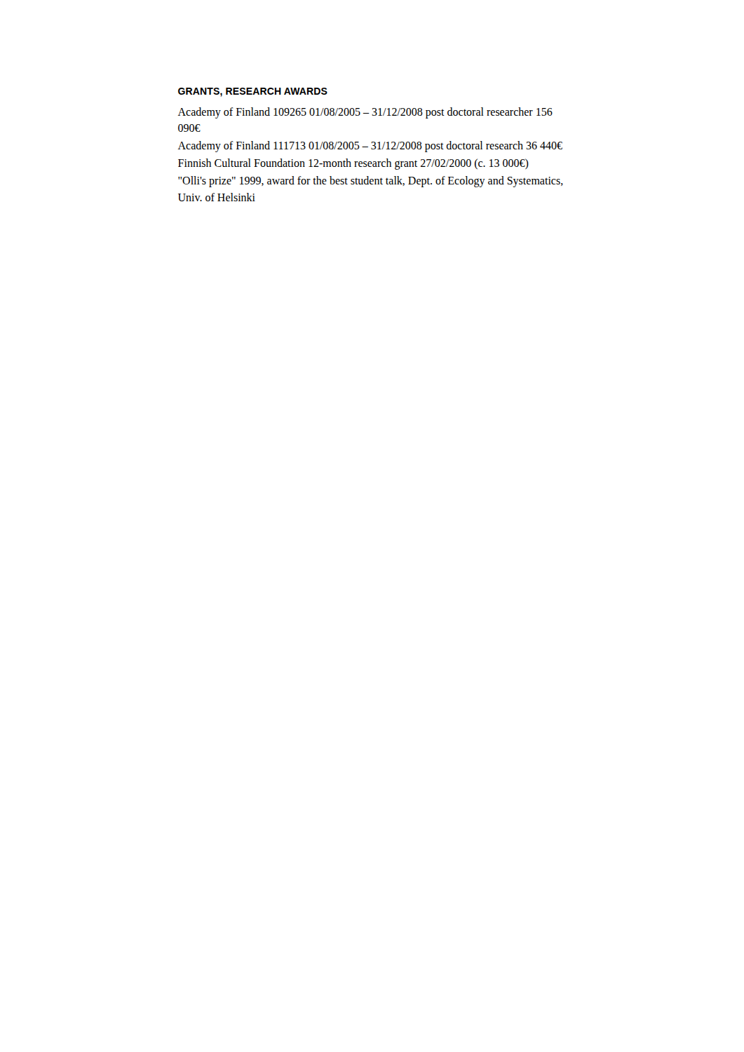GRANTS, RESEARCH AWARDS
Academy of Finland 109265 01/08/2005 – 31/12/2008 post doctoral researcher 156 090€
Academy of Finland 111713 01/08/2005 – 31/12/2008 post doctoral research 36 440€
Finnish Cultural Foundation 12-month research grant 27/02/2000 (c. 13 000€)
"Olli's prize" 1999, award for the best student talk, Dept. of Ecology and Systematics, Univ. of Helsinki